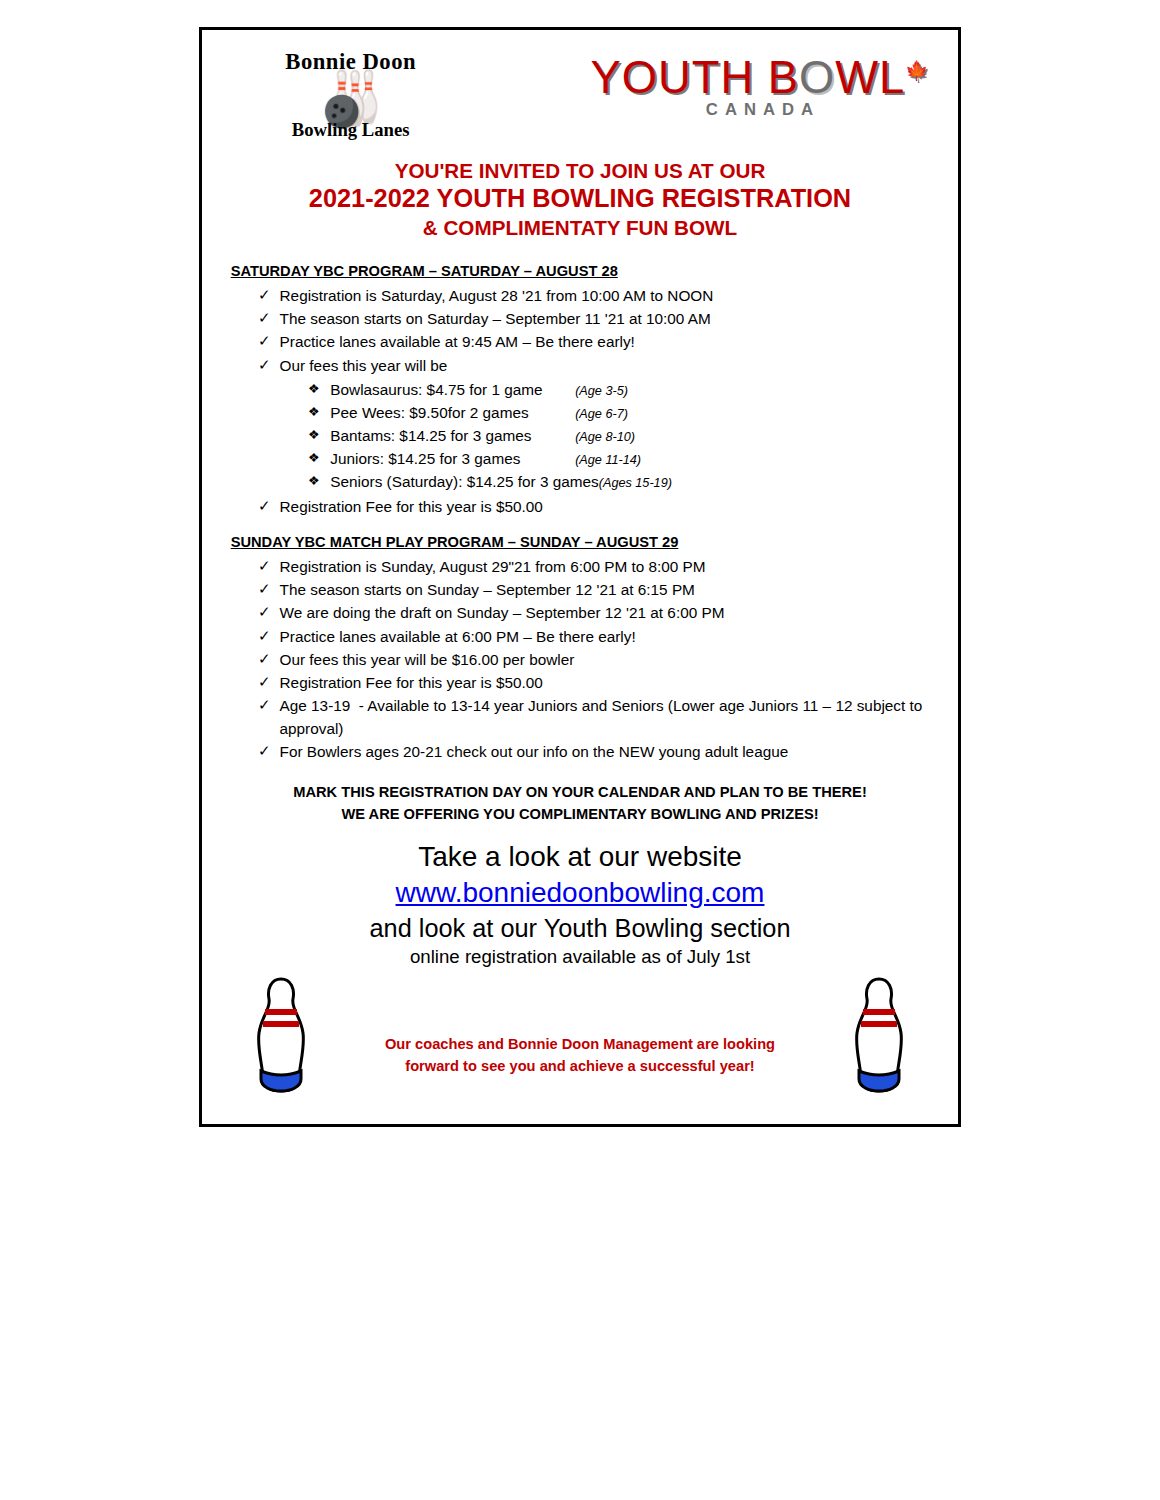Bonnie Doon
🎳
Bowling Lanes
YOUTH BOWL🍁
CANADA
YOU'RE INVITED TO JOIN US AT OUR
2021-2022 YOUTH BOWLING REGISTRATION
& COMPLIMENTATY FUN BOWL
SATURDAY YBC PROGRAM – SATURDAY – AUGUST 28
Registration is Saturday, August 28 '21 from 10:00 AM to NOON
The season starts on Saturday – September 11 '21 at 10:00 AM
Practice lanes available at 9:45 AM – Be there early!
Our fees this year will be
Bowlasaurus: $4.75 for 1 game(Age 3-5)
Pee Wees: $9.50for 2 games(Age 6-7)
Bantams: $14.25 for 3 games(Age 8-10)
Juniors: $14.25 for 3 games(Age 11-14)
Seniors (Saturday): $14.25 for 3 games(Ages 15-19)
Registration Fee for this year is $50.00
SUNDAY YBC MATCH PLAY PROGRAM – SUNDAY – AUGUST 29
Registration is Sunday, August 29"21 from 6:00 PM to 8:00 PM
The season starts on Sunday – September 12 '21 at 6:15 PM
We are doing the draft on Sunday – September 12 '21 at 6:00 PM
Practice lanes available at 6:00 PM – Be there early!
Our fees this year will be $16.00 per bowler
Registration Fee for this year is $50.00
Age 13-19 - Available to 13-14 year Juniors and Seniors (Lower age Juniors 11 – 12 subject to approval)
For Bowlers ages 20-21 check out our info on the NEW young adult league
MARK THIS REGISTRATION DAY ON YOUR CALENDAR AND PLAN TO BE THERE!
WE ARE OFFERING YOU COMPLIMENTARY BOWLING AND PRIZES!
Take a look at our website www.bonniedoonbowling.com
and look at our Youth Bowling section
online registration available as of July 1st
Our coaches and Bonnie Doon Management are looking
forward to see you and achieve a successful year!